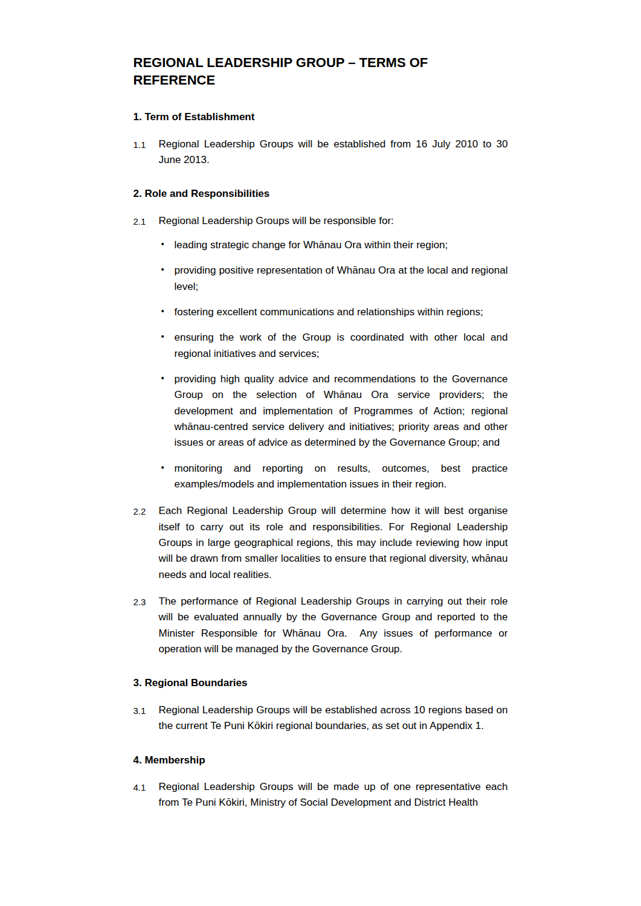REGIONAL LEADERSHIP GROUP – TERMS OF REFERENCE
1. Term of Establishment
1.1
Regional Leadership Groups will be established from 16 July 2010 to 30 June 2013.
2. Role and Responsibilities
2.1
Regional Leadership Groups will be responsible for:
leading strategic change for Whānau Ora within their region;
providing positive representation of Whānau Ora at the local and regional level;
fostering excellent communications and relationships within regions;
ensuring the work of the Group is coordinated with other local and regional initiatives and services;
providing high quality advice and recommendations to the Governance Group on the selection of Whānau Ora service providers; the development and implementation of Programmes of Action; regional whānau-centred service delivery and initiatives; priority areas and other issues or areas of advice as determined by the Governance Group; and
monitoring and reporting on results, outcomes, best practice examples/models and implementation issues in their region.
2.2
Each Regional Leadership Group will determine how it will best organise itself to carry out its role and responsibilities. For Regional Leadership Groups in large geographical regions, this may include reviewing how input will be drawn from smaller localities to ensure that regional diversity, whānau needs and local realities.
2.3
The performance of Regional Leadership Groups in carrying out their role will be evaluated annually by the Governance Group and reported to the Minister Responsible for Whānau Ora. Any issues of performance or operation will be managed by the Governance Group.
3. Regional Boundaries
3.1
Regional Leadership Groups will be established across 10 regions based on the current Te Puni Kōkiri regional boundaries, as set out in Appendix 1.
4. Membership
4.1
Regional Leadership Groups will be made up of one representative each from Te Puni Kōkiri, Ministry of Social Development and District Health